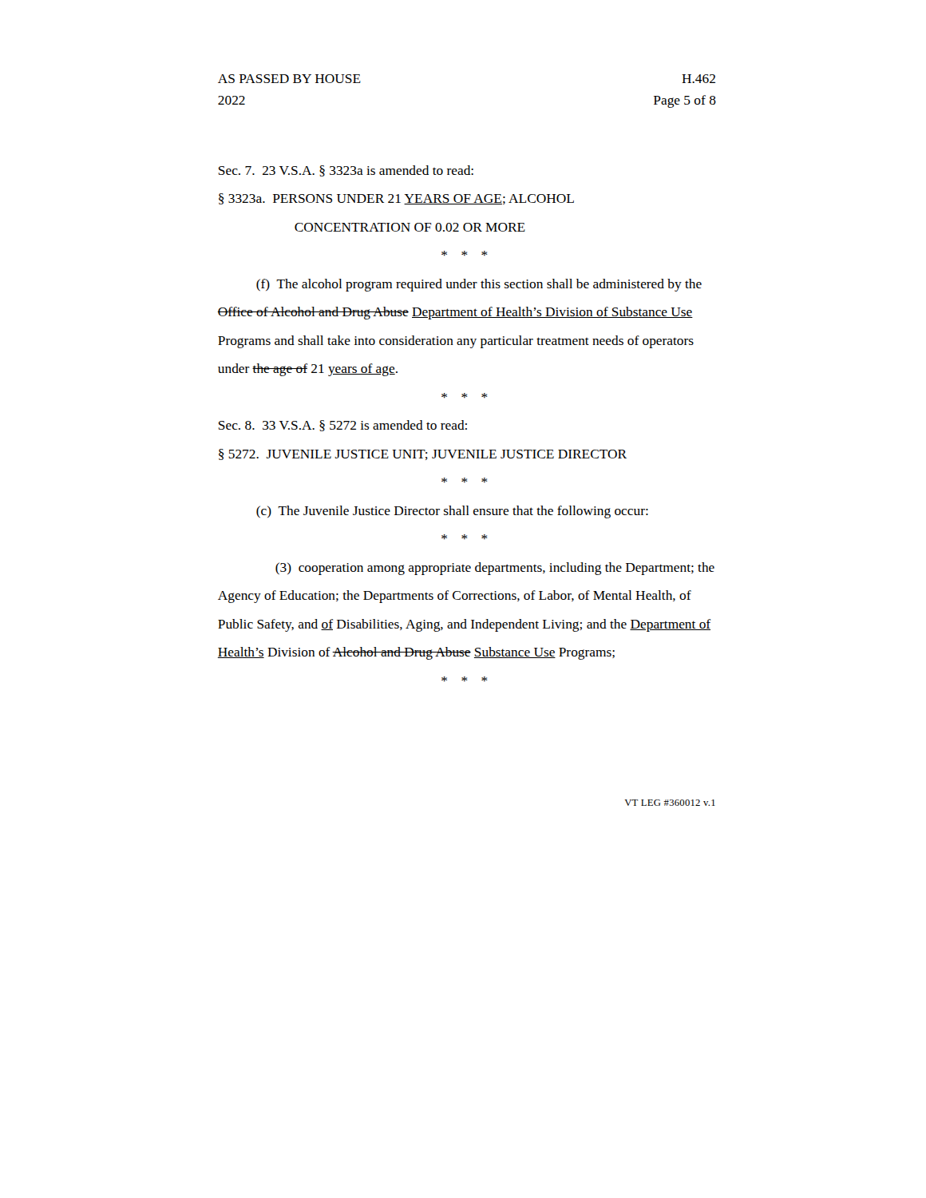AS PASSED BY HOUSE 2022
H.462 Page 5 of 8
Sec. 7. 23 V.S.A. § 3323a is amended to read:
§ 3323a. PERSONS UNDER 21 YEARS OF AGE; ALCOHOL
CONCENTRATION OF 0.02 OR MORE
* * *
(f) The alcohol program required under this section shall be administered by the Office of Alcohol and Drug Abuse Department of Health’s Division of Substance Use Programs and shall take into consideration any particular treatment needs of operators under the age of 21 years of age.
* * *
Sec. 8. 33 V.S.A. § 5272 is amended to read:
§ 5272. JUVENILE JUSTICE UNIT; JUVENILE JUSTICE DIRECTOR
* * *
(c) The Juvenile Justice Director shall ensure that the following occur:
* * *
(3) cooperation among appropriate departments, including the Department; the Agency of Education; the Departments of Corrections, of Labor, of Mental Health, of Public Safety, and of Disabilities, Aging, and Independent Living; and the Department of Health’s Division of Alcohol and Drug Abuse Substance Use Programs;
* * *
VT LEG #360012 v.1